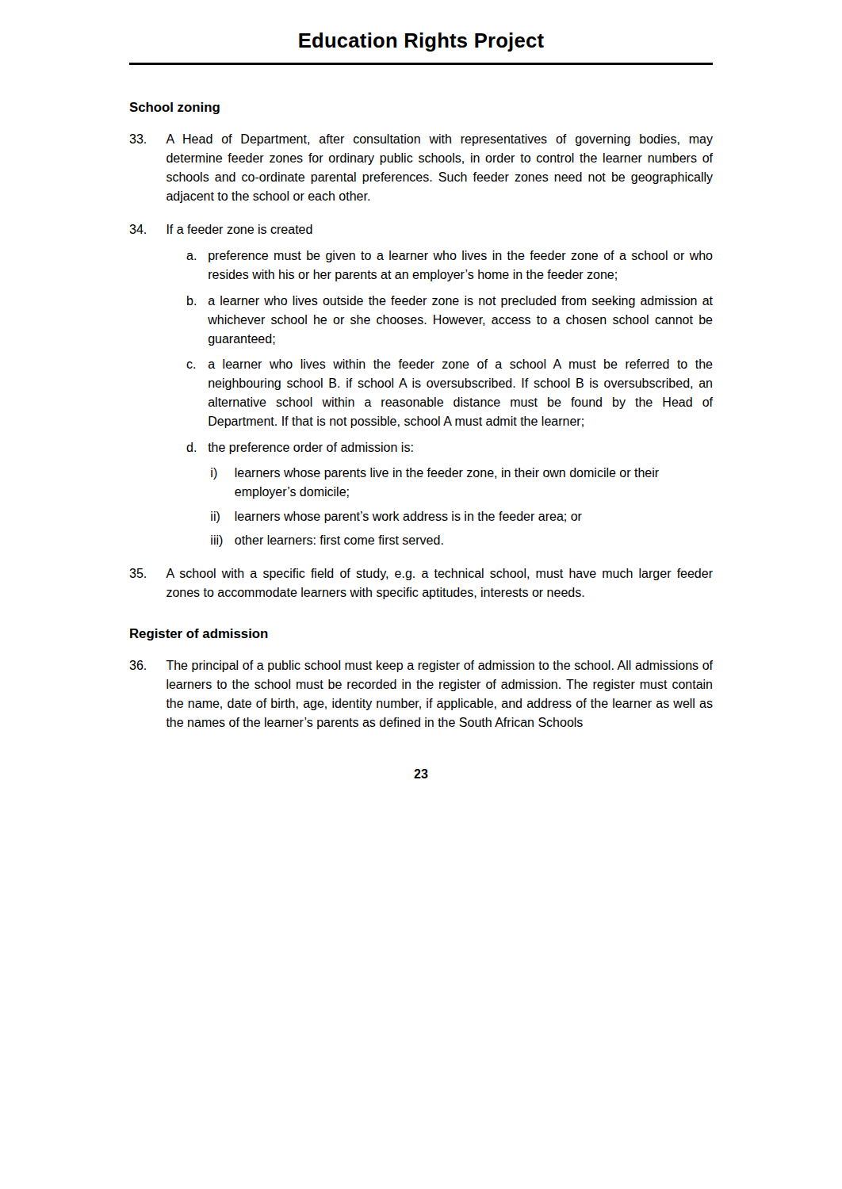Education Rights Project
School zoning
33. A Head of Department, after consultation with representatives of governing bodies, may determine feeder zones for ordinary public schools, in order to control the learner numbers of schools and co-ordinate parental preferences. Such feeder zones need not be geographically adjacent to the school or each other.
34. If a feeder zone is created
a. preference must be given to a learner who lives in the feeder zone of a school or who resides with his or her parents at an employer’s home in the feeder zone;
b. a learner who lives outside the feeder zone is not precluded from seeking admission at whichever school he or she chooses. However, access to a chosen school cannot be guaranteed;
c. a learner who lives within the feeder zone of a school A must be referred to the neighbouring school B. if school A is oversubscribed. If school B is oversubscribed, an alternative school within a reasonable distance must be found by the Head of Department. If that is not possible, school A must admit the learner;
d. the preference order of admission is:
i) learners whose parents live in the feeder zone, in their own domicile or their employer’s domicile;
ii) learners whose parent’s work address is in the feeder area; or
iii) other learners: first come first served.
35. A school with a specific field of study, e.g. a technical school, must have much larger feeder zones to accommodate learners with specific aptitudes, interests or needs.
Register of admission
36. The principal of a public school must keep a register of admission to the school. All admissions of learners to the school must be recorded in the register of admission. The register must contain the name, date of birth, age, identity number, if applicable, and address of the learner as well as the names of the learner’s parents as defined in the South African Schools
23